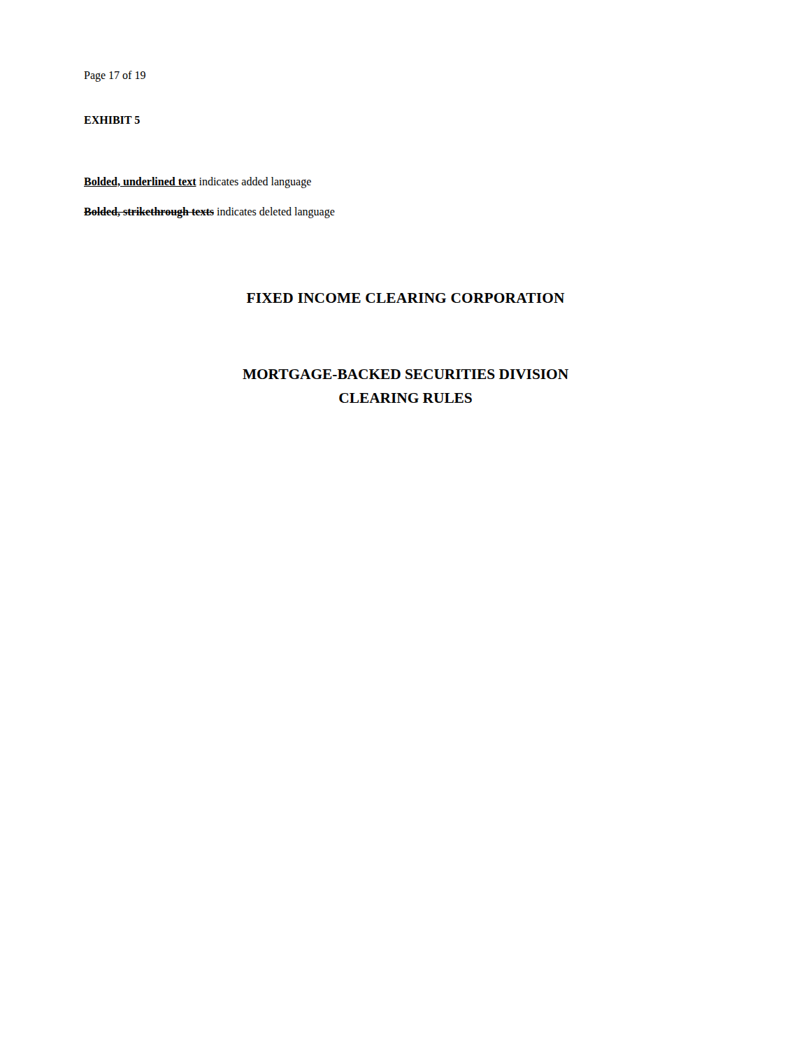Page 17 of 19
EXHIBIT 5
Bolded, underlined text indicates added language
Bolded, strikethrough texts indicates deleted language
FIXED INCOME CLEARING CORPORATION
MORTGAGE-BACKED SECURITIES DIVISION
CLEARING RULES